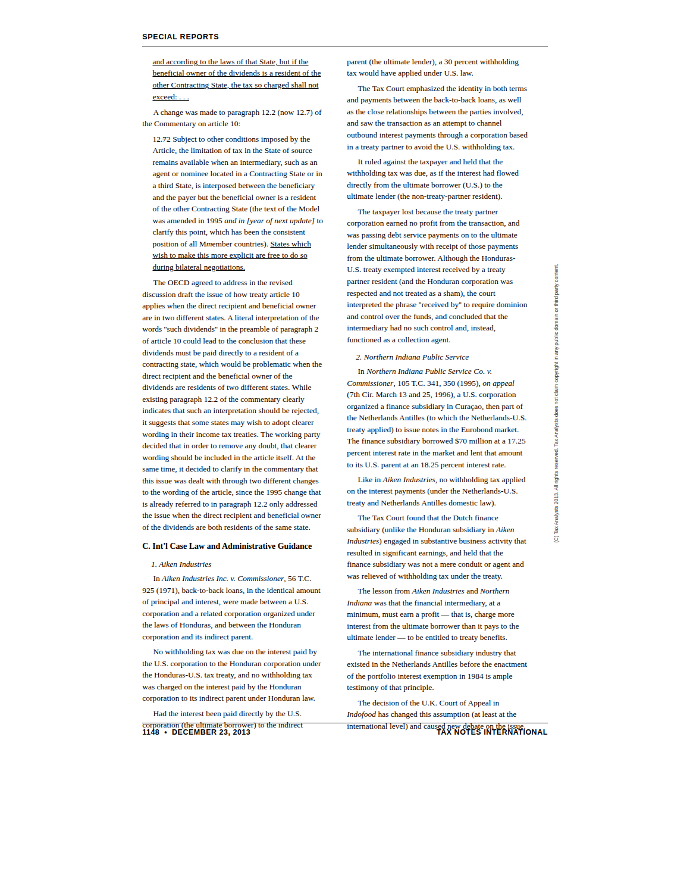SPECIAL REPORTS
(C) Tax Analysts 2013. All rights reserved. Tax Analysts does not claim copyright in any public domain or third party content.
and according to the laws of that State, but if the beneficial owner of the dividends is a resident of the other Contracting State, the tax so charged shall not exceed: . . .
A change was made to paragraph 12.2 (now 12.7) of the Commentary on article 10:
12.72 Subject to other conditions imposed by the Article, the limitation of tax in the State of source remains available when an intermediary, such as an agent or nominee located in a Contracting State or in a third State, is interposed between the beneficiary and the payer but the beneficial owner is a resident of the other Contracting State (the text of the Model was amended in 1995 and in [year of next update] to clarify this point, which has been the consistent position of all Mmember countries). States which wish to make this more explicit are free to do so during bilateral negotiations.
The OECD agreed to address in the revised discussion draft the issue of how treaty article 10 applies when the direct recipient and beneficial owner are in two different states. A literal interpretation of the words ''such dividends'' in the preamble of paragraph 2 of article 10 could lead to the conclusion that these dividends must be paid directly to a resident of a contracting state, which would be problematic when the direct recipient and the beneficial owner of the dividends are residents of two different states. While existing paragraph 12.2 of the commentary clearly indicates that such an interpretation should be rejected, it suggests that some states may wish to adopt clearer wording in their income tax treaties. The working party decided that in order to remove any doubt, that clearer wording should be included in the article itself. At the same time, it decided to clarify in the commentary that this issue was dealt with through two different changes to the wording of the article, since the 1995 change that is already referred to in paragraph 12.2 only addressed the issue when the direct recipient and beneficial owner of the dividends are both residents of the same state.
C. Int'l Case Law and Administrative Guidance
1. Aiken Industries
In Aiken Industries Inc. v. Commissioner, 56 T.C. 925 (1971), back-to-back loans, in the identical amount of principal and interest, were made between a U.S. corporation and a related corporation organized under the laws of Honduras, and between the Honduran corporation and its indirect parent.
No withholding tax was due on the interest paid by the U.S. corporation to the Honduran corporation under the Honduras-U.S. tax treaty, and no withholding tax was charged on the interest paid by the Honduran corporation to its indirect parent under Honduran law.
Had the interest been paid directly by the U.S. corporation (the ultimate borrower) to the indirect parent (the ultimate lender), a 30 percent withholding tax would have applied under U.S. law.
The Tax Court emphasized the identity in both terms and payments between the back-to-back loans, as well as the close relationships between the parties involved, and saw the transaction as an attempt to channel outbound interest payments through a corporation based in a treaty partner to avoid the U.S. withholding tax.
It ruled against the taxpayer and held that the withholding tax was due, as if the interest had flowed directly from the ultimate borrower (U.S.) to the ultimate lender (the non-treaty-partner resident).
The taxpayer lost because the treaty partner corporation earned no profit from the transaction, and was passing debt service payments on to the ultimate lender simultaneously with receipt of those payments from the ultimate borrower. Although the Honduras-U.S. treaty exempted interest received by a treaty partner resident (and the Honduran corporation was respected and not treated as a sham), the court interpreted the phrase ''received by'' to require dominion and control over the funds, and concluded that the intermediary had no such control and, instead, functioned as a collection agent.
2. Northern Indiana Public Service
In Northern Indiana Public Service Co. v. Commissioner, 105 T.C. 341, 350 (1995), on appeal (7th Cir. March 13 and 25, 1996), a U.S. corporation organized a finance subsidiary in Curaçao, then part of the Netherlands Antilles (to which the Netherlands-U.S. treaty applied) to issue notes in the Eurobond market. The finance subsidiary borrowed $70 million at a 17.25 percent interest rate in the market and lent that amount to its U.S. parent at an 18.25 percent interest rate.
Like in Aiken Industries, no withholding tax applied on the interest payments (under the Netherlands-U.S. treaty and Netherlands Antilles domestic law).
The Tax Court found that the Dutch finance subsidiary (unlike the Honduran subsidiary in Aiken Industries) engaged in substantive business activity that resulted in significant earnings, and held that the finance subsidiary was not a mere conduit or agent and was relieved of withholding tax under the treaty.
The lesson from Aiken Industries and Northern Indiana was that the financial intermediary, at a minimum, must earn a profit — that is, charge more interest from the ultimate borrower than it pays to the ultimate lender — to be entitled to treaty benefits.
The international finance subsidiary industry that existed in the Netherlands Antilles before the enactment of the portfolio interest exemption in 1984 is ample testimony of that principle.
The decision of the U.K. Court of Appeal in Indofood has changed this assumption (at least at the international level) and caused new debate on the issue.
1148 • DECEMBER 23, 2013 TAX NOTES INTERNATIONAL